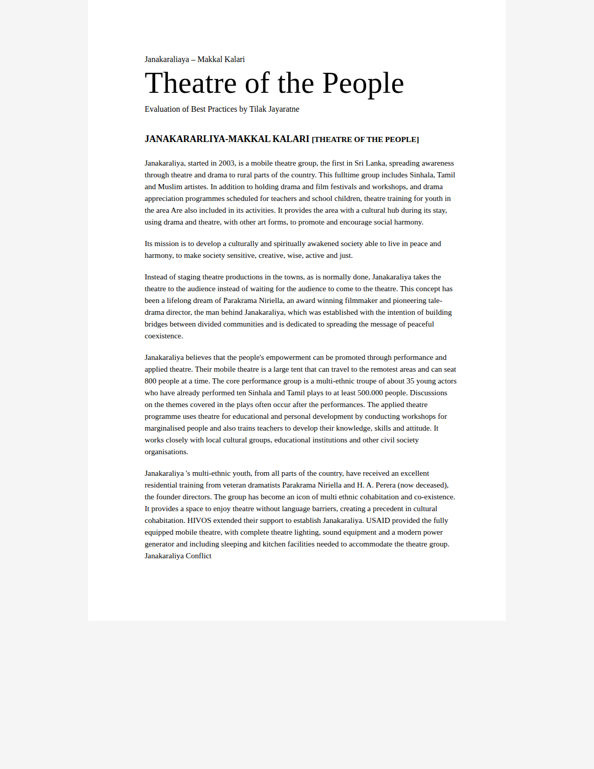Janakaraliaya – Makkal Kalari
Theatre of the People
Evaluation of Best Practices by Tilak Jayaratne
JANAKARARLIYA-MAKKAL KALARI [THEATRE OF THE PEOPLE]
Janakaraliya, started in 2003, is a mobile theatre group, the first in Sri Lanka, spreading awareness through theatre and drama to rural parts of the country. This fulltime group includes Sinhala, Tamil and Muslim artistes. In addition to holding drama and film festivals and workshops, and drama appreciation programmes scheduled for teachers and school children, theatre training for youth in the area Are also included in its activities. It provides the area with a cultural hub during its stay, using drama and theatre, with other art forms, to promote and encourage social harmony.
Its mission is to develop a culturally and spiritually awakened society able to live in peace and harmony, to make society sensitive, creative, wise, active and just.
Instead of staging theatre productions in the towns, as is normally done, Janakaraliya takes the theatre to the audience instead of waiting for the audience to come to the theatre. This concept has been a lifelong dream of Parakrama Niriella, an award winning filmmaker and pioneering tale-drama director, the man behind Janakaraliya, which was established with the intention of building bridges between divided communities and is dedicated to spreading the message of peaceful coexistence.
Janakaraliya believes that the people's empowerment can be promoted through performance and applied theatre. Their mobile theatre is a large tent that can travel to the remotest areas and can seat 800 people at a time. The core performance group is a multi-ethnic troupe of about 35 young actors who have already performed ten Sinhala and Tamil plays to at least 500.000 people. Discussions on the themes covered in the plays often occur after the performances. The applied theatre programme uses theatre for educational and personal development by conducting workshops for marginalised people and also trains teachers to develop their knowledge, skills and attitude. It works closely with local cultural groups, educational institutions and other civil society organisations.
Janakaraliya 's multi-ethnic youth, from all parts of the country, have received an excellent residential training from veteran dramatists Parakrama Niriella and H. A. Perera (now deceased), the founder directors. The group has become an icon of multi ethnic cohabitation and co-existence. It provides a space to enjoy theatre without language barriers, creating a precedent in cultural cohabitation. HIVOS extended their support to establish Janakaraliya. USAID provided the fully equipped mobile theatre, with complete theatre lighting, sound equipment and a modern power generator and including sleeping and kitchen facilities needed to accommodate the theatre group. Janakaraliya Conflict